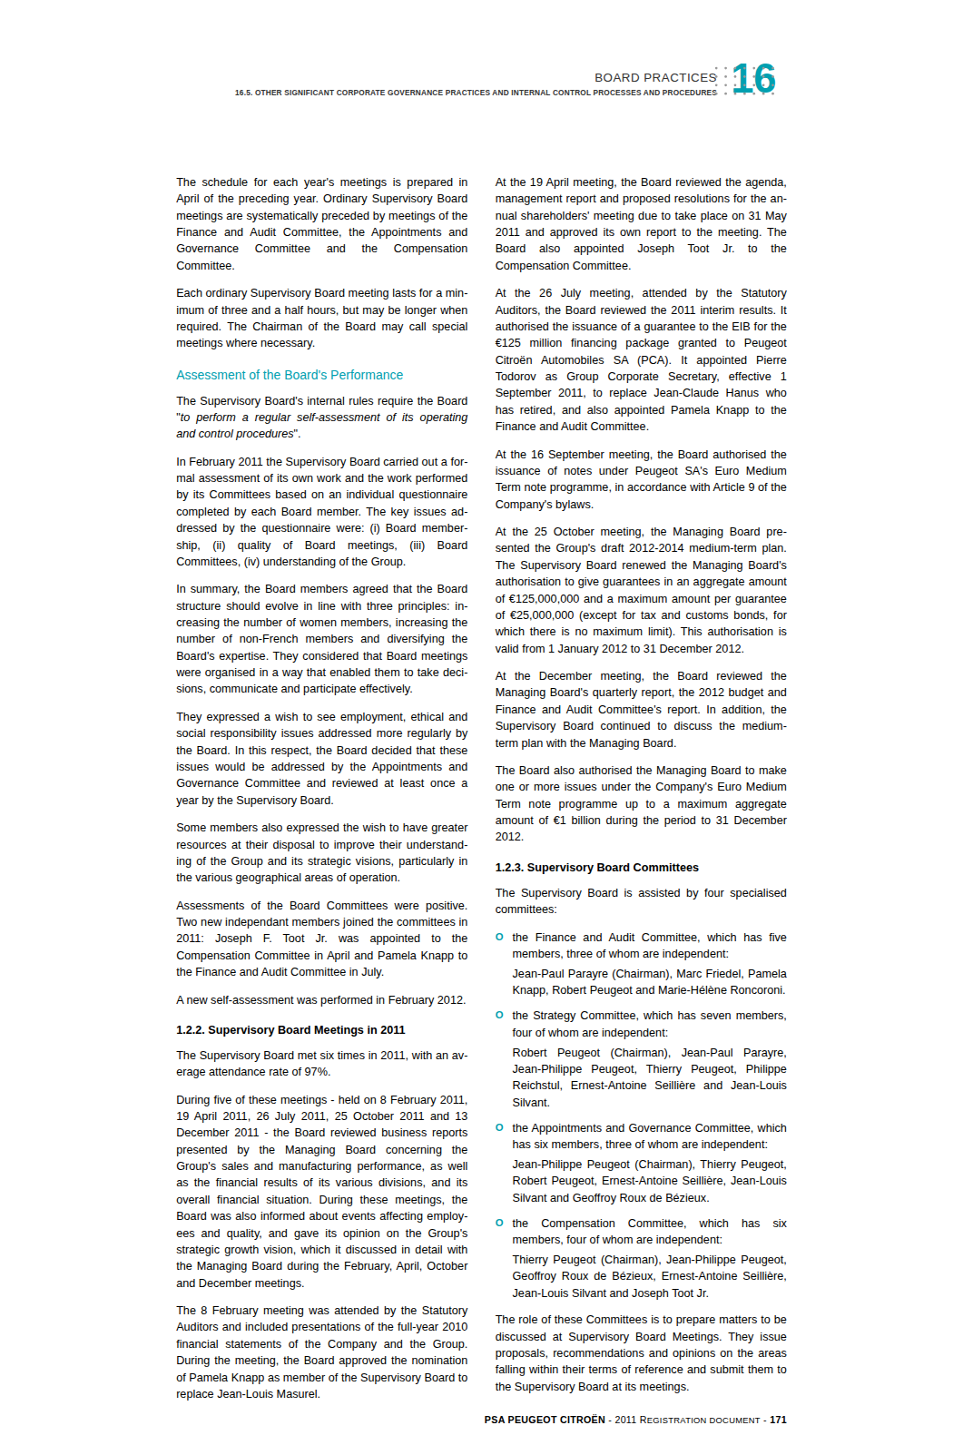BOARD PRACTICES
16.5. OTHER SIGNIFICANT CORPORATE GOVERNANCE PRACTICES AND INTERNAL CONTROL PROCESSES AND PROCEDURES
16
The schedule for each year's meetings is prepared in April of the preceding year. Ordinary Supervisory Board meetings are systematically preceded by meetings of the Finance and Audit Committee, the Appointments and Governance Committee and the Compensation Committee.
Each ordinary Supervisory Board meeting lasts for a minimum of three and a half hours, but may be longer when required. The Chairman of the Board may call special meetings where necessary.
Assessment of the Board's Performance
The Supervisory Board's internal rules require the Board "to perform a regular self-assessment of its operating and control procedures".
In February 2011 the Supervisory Board carried out a formal assessment of its own work and the work performed by its Committees based on an individual questionnaire completed by each Board member. The key issues addressed by the questionnaire were: (i) Board membership, (ii) quality of Board meetings, (iii) Board Committees, (iv) understanding of the Group.
In summary, the Board members agreed that the Board structure should evolve in line with three principles: increasing the number of women members, increasing the number of non-French members and diversifying the Board's expertise. They considered that Board meetings were organised in a way that enabled them to take decisions, communicate and participate effectively.
They expressed a wish to see employment, ethical and social responsibility issues addressed more regularly by the Board. In this respect, the Board decided that these issues would be addressed by the Appointments and Governance Committee and reviewed at least once a year by the Supervisory Board.
Some members also expressed the wish to have greater resources at their disposal to improve their understanding of the Group and its strategic visions, particularly in the various geographical areas of operation.
Assessments of the Board Committees were positive. Two new independant members joined the committees in 2011: Joseph F. Toot Jr. was appointed to the Compensation Committee in April and Pamela Knapp to the Finance and Audit Committee in July.
A new self-assessment was performed in February 2012.
1.2.2. Supervisory Board Meetings in 2011
The Supervisory Board met six times in 2011, with an average attendance rate of 97%.
During five of these meetings - held on 8 February 2011, 19 April 2011, 26 July 2011, 25 October 2011 and 13 December 2011 - the Board reviewed business reports presented by the Managing Board concerning the Group's sales and manufacturing performance, as well as the financial results of its various divisions, and its overall financial situation. During these meetings, the Board was also informed about events affecting employees and quality, and gave its opinion on the Group's strategic growth vision, which it discussed in detail with the Managing Board during the February, April, October and December meetings.
The 8 February meeting was attended by the Statutory Auditors and included presentations of the full-year 2010 financial statements of the Company and the Group. During the meeting, the Board approved the nomination of Pamela Knapp as member of the Supervisory Board to replace Jean-Louis Masurel.
At the 19 April meeting, the Board reviewed the agenda, management report and proposed resolutions for the annual shareholders' meeting due to take place on 31 May 2011 and approved its own report to the meeting. The Board also appointed Joseph Toot Jr. to the Compensation Committee.
At the 26 July meeting, attended by the Statutory Auditors, the Board reviewed the 2011 interim results. It authorised the issuance of a guarantee to the EIB for the €125 million financing package granted to Peugeot Citroën Automobiles SA (PCA). It appointed Pierre Todorov as Group Corporate Secretary, effective 1 September 2011, to replace Jean-Claude Hanus who has retired, and also appointed Pamela Knapp to the Finance and Audit Committee.
At the 16 September meeting, the Board authorised the issuance of notes under Peugeot SA's Euro Medium Term note programme, in accordance with Article 9 of the Company's bylaws.
At the 25 October meeting, the Managing Board presented the Group's draft 2012-2014 medium-term plan. The Supervisory Board renewed the Managing Board's authorisation to give guarantees in an aggregate amount of €125,000,000 and a maximum amount per guarantee of €25,000,000 (except for tax and customs bonds, for which there is no maximum limit). This authorisation is valid from 1 January 2012 to 31 December 2012.
At the December meeting, the Board reviewed the Managing Board's quarterly report, the 2012 budget and Finance and Audit Committee's report. In addition, the Supervisory Board continued to discuss the medium-term plan with the Managing Board.
The Board also authorised the Managing Board to make one or more issues under the Company's Euro Medium Term note programme up to a maximum aggregate amount of €1 billion during the period to 31 December 2012.
1.2.3. Supervisory Board Committees
The Supervisory Board is assisted by four specialised committees:
the Finance and Audit Committee, which has five members, three of whom are independent:
Jean-Paul Parayre (Chairman), Marc Friedel, Pamela Knapp, Robert Peugeot and Marie-Hélène Roncoroni.
the Strategy Committee, which has seven members, four of whom are independent:
Robert Peugeot (Chairman), Jean-Paul Parayre, Jean-Philippe Peugeot, Thierry Peugeot, Philippe Reichstul, Ernest-Antoine Seillière and Jean-Louis Silvant.
the Appointments and Governance Committee, which has six members, three of whom are independent:
Jean-Philippe Peugeot (Chairman), Thierry Peugeot, Robert Peugeot, Ernest-Antoine Seillière, Jean-Louis Silvant and Geoffroy Roux de Bézieux.
the Compensation Committee, which has six members, four of whom are independent:
Thierry Peugeot (Chairman), Jean-Philippe Peugeot, Geoffroy Roux de Bézieux, Ernest-Antoine Seillière, Jean-Louis Silvant and Joseph Toot Jr.
The role of these Committees is to prepare matters to be discussed at Supervisory Board Meetings. They issue proposals, recommendations and opinions on the areas falling within their terms of reference and submit them to the Supervisory Board at its meetings.
PSA PEUGEOT CITROËN - 2011 REGISTRATION DOCUMENT - 171